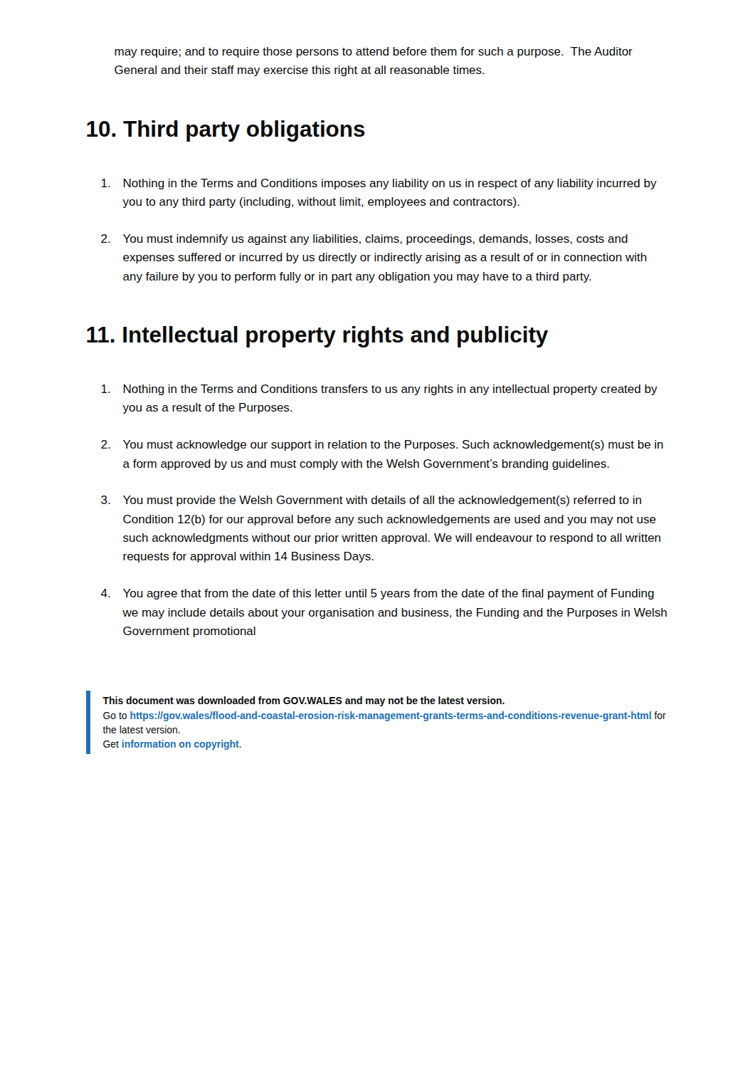may require; and to require those persons to attend before them for such a purpose. The Auditor General and their staff may exercise this right at all reasonable times.
10. Third party obligations
Nothing in the Terms and Conditions imposes any liability on us in respect of any liability incurred by you to any third party (including, without limit, employees and contractors).
You must indemnify us against any liabilities, claims, proceedings, demands, losses, costs and expenses suffered or incurred by us directly or indirectly arising as a result of or in connection with any failure by you to perform fully or in part any obligation you may have to a third party.
11. Intellectual property rights and publicity
Nothing in the Terms and Conditions transfers to us any rights in any intellectual property created by you as a result of the Purposes.
You must acknowledge our support in relation to the Purposes. Such acknowledgement(s) must be in a form approved by us and must comply with the Welsh Government’s branding guidelines.
You must provide the Welsh Government with details of all the acknowledgement(s) referred to in Condition 12(b) for our approval before any such acknowledgements are used and you may not use such acknowledgments without our prior written approval. We will endeavour to respond to all written requests for approval within 14 Business Days.
You agree that from the date of this letter until 5 years from the date of the final payment of Funding we may include details about your organisation and business, the Funding and the Purposes in Welsh Government promotional
This document was downloaded from GOV.WALES and may not be the latest version.
Go to https://gov.wales/flood-and-coastal-erosion-risk-management-grants-terms-and-conditions-revenue-grant-html for the latest version.
Get information on copyright.